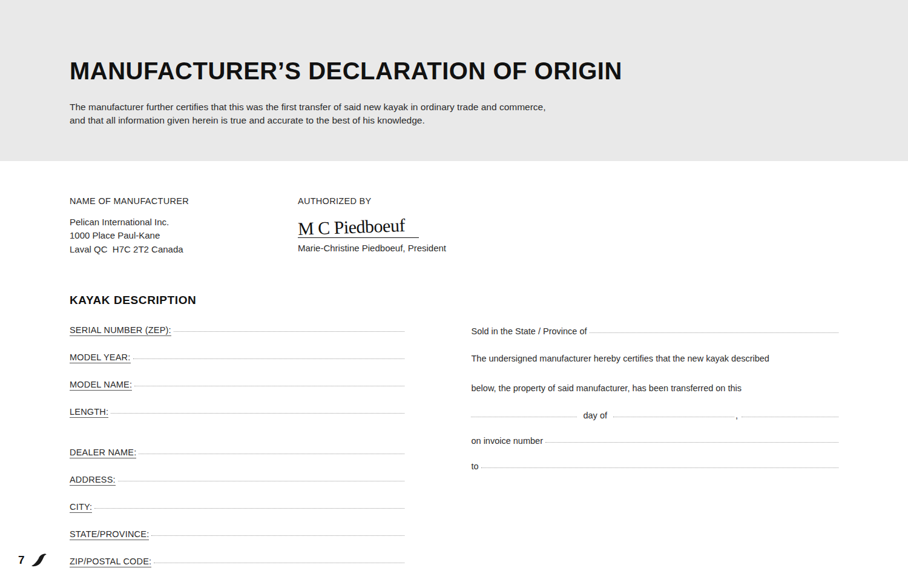MANUFACTURER’S DECLARATION OF ORIGIN
The manufacturer further certifies that this was the first transfer of said new kayak in ordinary trade and commerce,
and that all information given herein is true and accurate to the best of his knowledge.
NAME OF MANUFACTURER
Pelican International Inc.
1000 Place Paul-Kane
Laval QC H7C 2T2 Canada
AUTHORIZED BY
M C Piedboeuf
Marie-Christine Piedboeuf, President
KAYAK DESCRIPTION
SERIAL NUMBER (ZEP):
MODEL YEAR:
MODEL NAME:
LENGTH:
DEALER NAME:
ADDRESS:
CITY:
STATE/PROVINCE:
ZIP/POSTAL CODE:
Sold in the State / Province of
The undersigned manufacturer hereby certifies that the new kayak described
below, the property of said manufacturer, has been transferred on this
day of ,
on invoice number
to
7